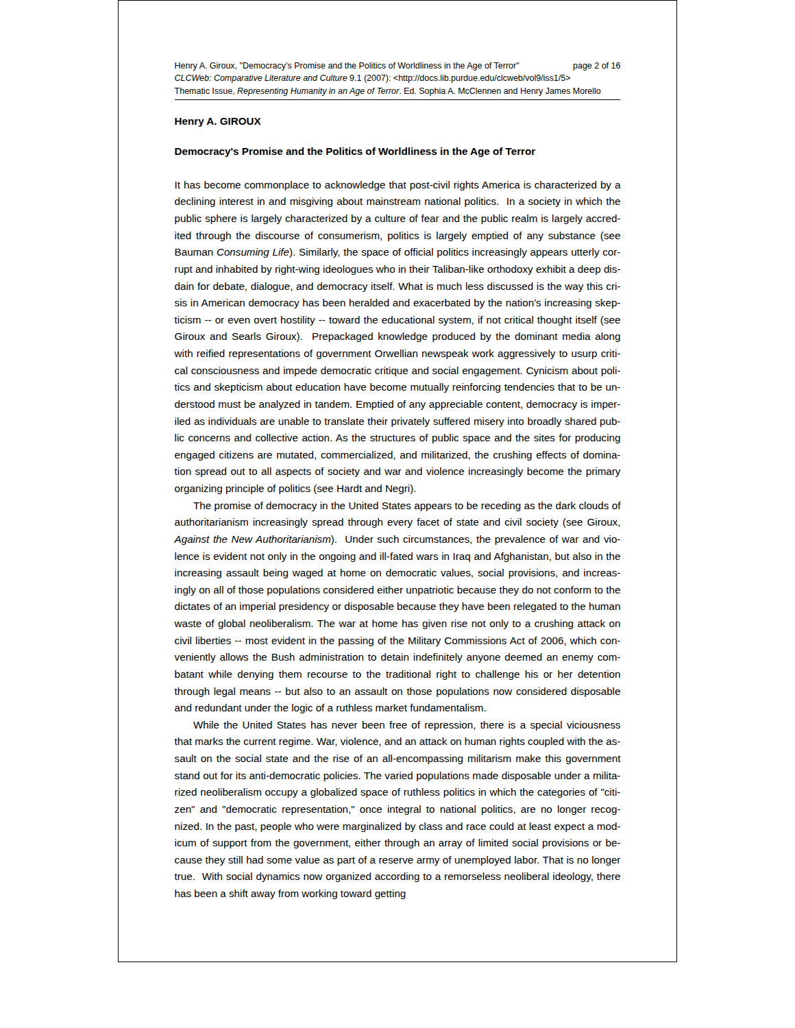page 2 of 16 Henry A. Giroux, "Democracy’s Promise and the Politics of Worldliness in the Age of Terror" CLCWeb: Comparative Literature and Culture 9.1 (2007): <http://docs.lib.purdue.edu/clcweb/vol9/iss1/5> Thematic Issue, Representing Humanity in an Age of Terror. Ed. Sophia A. McClennen and Henry James Morello
Henry A. GIROUX
Democracy's Promise and the Politics of Worldliness in the Age of Terror
It has become commonplace to acknowledge that post-civil rights America is characterized by a declining interest in and misgiving about mainstream national politics. In a society in which the public sphere is largely characterized by a culture of fear and the public realm is largely accredited through the discourse of consumerism, politics is largely emptied of any substance (see Bauman Consuming Life). Similarly, the space of official politics increasingly appears utterly corrupt and inhabited by right-wing ideologues who in their Taliban-like orthodoxy exhibit a deep disdain for debate, dialogue, and democracy itself. What is much less discussed is the way this crisis in American democracy has been heralded and exacerbated by the nation's increasing skepticism -- or even overt hostility -- toward the educational system, if not critical thought itself (see Giroux and Searls Giroux). Prepackaged knowledge produced by the dominant media along with reified representations of government Orwellian newspeak work aggressively to usurp critical consciousness and impede democratic critique and social engagement. Cynicism about politics and skepticism about education have become mutually reinforcing tendencies that to be understood must be analyzed in tandem. Emptied of any appreciable content, democracy is imperiled as individuals are unable to translate their privately suffered misery into broadly shared public concerns and collective action. As the structures of public space and the sites for producing engaged citizens are mutated, commercialized, and militarized, the crushing effects of domination spread out to all aspects of society and war and violence increasingly become the primary organizing principle of politics (see Hardt and Negri).
The promise of democracy in the United States appears to be receding as the dark clouds of authoritarianism increasingly spread through every facet of state and civil society (see Giroux, Against the New Authoritarianism). Under such circumstances, the prevalence of war and violence is evident not only in the ongoing and ill-fated wars in Iraq and Afghanistan, but also in the increasing assault being waged at home on democratic values, social provisions, and increasingly on all of those populations considered either unpatriotic because they do not conform to the dictates of an imperial presidency or disposable because they have been relegated to the human waste of global neoliberalism. The war at home has given rise not only to a crushing attack on civil liberties -- most evident in the passing of the Military Commissions Act of 2006, which conveniently allows the Bush administration to detain indefinitely anyone deemed an enemy combatant while denying them recourse to the traditional right to challenge his or her detention through legal means -- but also to an assault on those populations now considered disposable and redundant under the logic of a ruthless market fundamentalism.
While the United States has never been free of repression, there is a special viciousness that marks the current regime. War, violence, and an attack on human rights coupled with the assault on the social state and the rise of an all-encompassing militarism make this government stand out for its anti-democratic policies. The varied populations made disposable under a militarized neoliberalism occupy a globalized space of ruthless politics in which the categories of "citizen" and "democratic representation," once integral to national politics, are no longer recognized. In the past, people who were marginalized by class and race could at least expect a modicum of support from the government, either through an array of limited social provisions or because they still had some value as part of a reserve army of unemployed labor. That is no longer true. With social dynamics now organized according to a remorseless neoliberal ideology, there has been a shift away from working toward getting